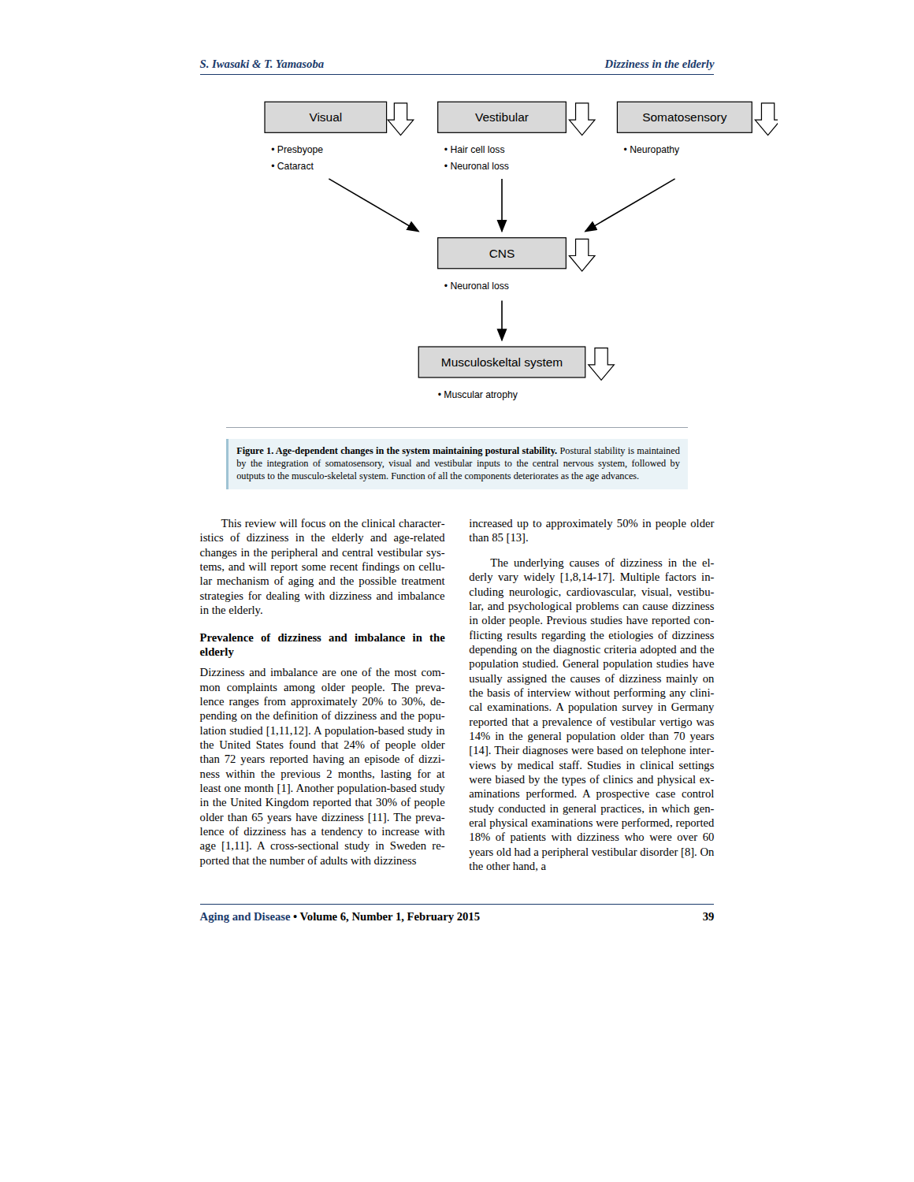S. Iwasaki & T. Yamasoba
Dizziness in the elderly
Visual Vestibular Somatosensory • Presbyope • Cataract • Hair cell loss • Neuronal loss • Neuropathy CNS • Neuronal loss Musculoskeltal system • Muscular atrophy
Figure 1. Age-dependent changes in the system maintaining postural stability. Postural stability is maintained by the integration of somatosensory, visual and vestibular inputs to the central nervous system, followed by outputs to the musculo-skeletal system. Function of all the components deteriorates as the age advances.
This review will focus on the clinical characteristics of dizziness in the elderly and age-related changes in the peripheral and central vestibular systems, and will report some recent findings on cellular mechanism of aging and the possible treatment strategies for dealing with dizziness and imbalance in the elderly.
Prevalence of dizziness and imbalance in the elderly
Dizziness and imbalance are one of the most common complaints among older people. The prevalence ranges from approximately 20% to 30%, depending on the definition of dizziness and the population studied [1,11,12]. A population-based study in the United States found that 24% of people older than 72 years reported having an episode of dizziness within the previous 2 months, lasting for at least one month [1]. Another population-based study in the United Kingdom reported that 30% of people older than 65 years have dizziness [11]. The prevalence of dizziness has a tendency to increase with age [1,11]. A cross-sectional study in Sweden reported that the number of adults with dizziness
increased up to approximately 50% in people older than 85 [13].
The underlying causes of dizziness in the elderly vary widely [1,8,14-17]. Multiple factors including neurologic, cardiovascular, visual, vestibular, and psychological problems can cause dizziness in older people. Previous studies have reported conflicting results regarding the etiologies of dizziness depending on the diagnostic criteria adopted and the population studied. General population studies have usually assigned the causes of dizziness mainly on the basis of interview without performing any clinical examinations. A population survey in Germany reported that a prevalence of vestibular vertigo was 14% in the general population older than 70 years [14]. Their diagnoses were based on telephone interviews by medical staff. Studies in clinical settings were biased by the types of clinics and physical examinations performed. A prospective case control study conducted in general practices, in which general physical examinations were performed, reported 18% of patients with dizziness who were over 60 years old had a peripheral vestibular disorder [8]. On the other hand, a
Aging and Disease • Volume 6, Number 1, February 2015
39